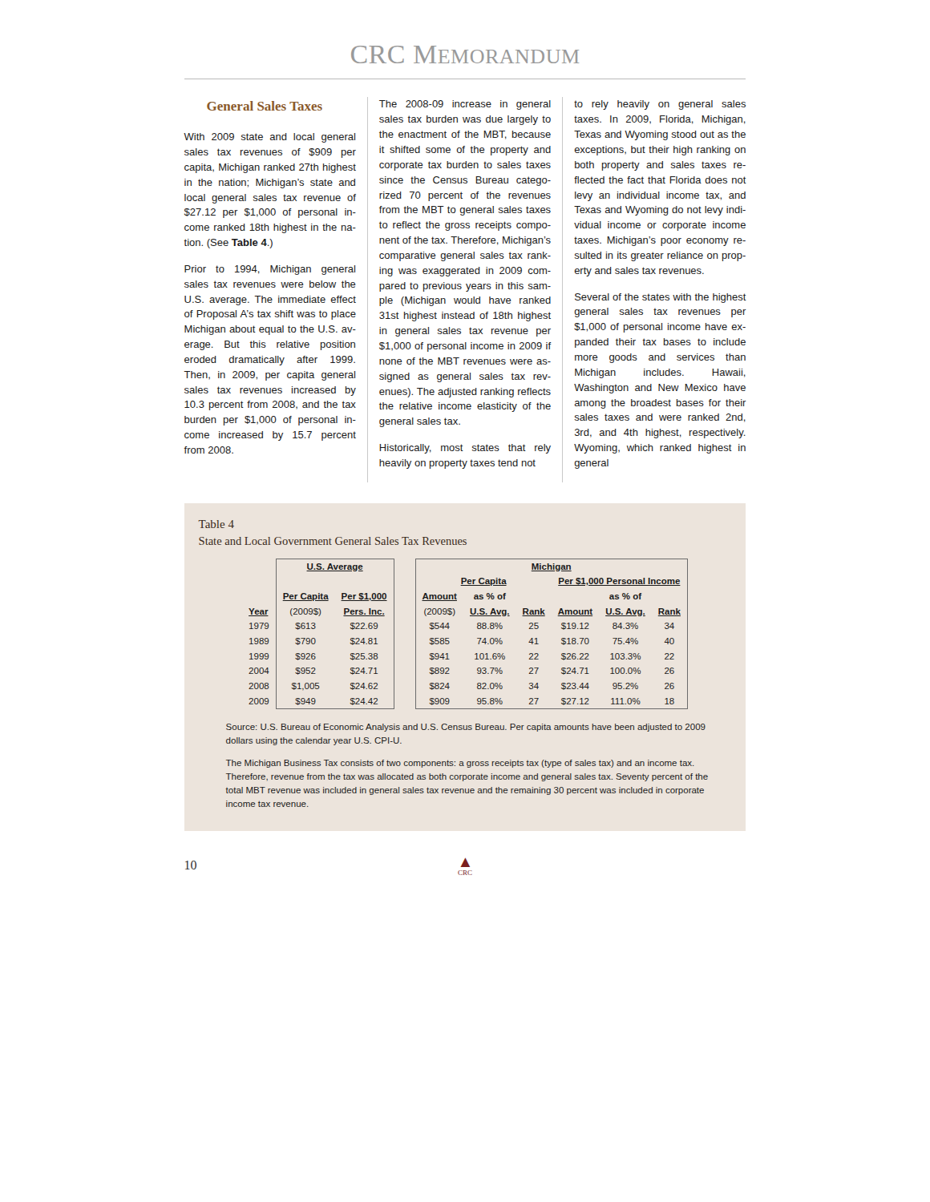CRC MEMORANDUM
General Sales Taxes
With 2009 state and local general sales tax revenues of $909 per capita, Michigan ranked 27th highest in the nation; Michigan’s state and local general sales tax revenue of $27.12 per $1,000 of personal income ranked 18th highest in the nation. (See Table 4.)
Prior to 1994, Michigan general sales tax revenues were below the U.S. average. The immediate effect of Proposal A’s tax shift was to place Michigan about equal to the U.S. average. But this relative position eroded dramatically after 1999. Then, in 2009, per capita general sales tax revenues increased by 10.3 percent from 2008, and the tax burden per $1,000 of personal income increased by 15.7 percent from 2008.
The 2008-09 increase in general sales tax burden was due largely to the enactment of the MBT, because it shifted some of the property and corporate tax burden to sales taxes since the Census Bureau categorized 70 percent of the revenues from the MBT to general sales taxes to reflect the gross receipts component of the tax. Therefore, Michigan’s comparative general sales tax ranking was exaggerated in 2009 compared to previous years in this sample (Michigan would have ranked 31st highest instead of 18th highest in general sales tax revenue per $1,000 of personal income in 2009 if none of the MBT revenues were assigned as general sales tax revenues). The adjusted ranking reflects the relative income elasticity of the general sales tax.
Historically, most states that rely heavily on property taxes tend not
to rely heavily on general sales taxes. In 2009, Florida, Michigan, Texas and Wyoming stood out as the exceptions, but their high ranking on both property and sales taxes reflected the fact that Florida does not levy an individual income tax, and Texas and Wyoming do not levy individual income or corporate income taxes. Michigan’s poor economy resulted in its greater reliance on property and sales tax revenues.
Several of the states with the highest general sales tax revenues per $1,000 of personal income have expanded their tax bases to include more goods and services than Michigan includes. Hawaii, Washington and New Mexico have among the broadest bases for their sales taxes and were ranked 2nd, 3rd, and 4th highest, respectively. Wyoming, which ranked highest in general
Table 4 State and Local Government General Sales Tax Revenues
| | U.S. Average | | Michigan |
| | | | | Per Capita | Per $1,000 Personal Income |
| | Per Capita | Per $1,000 | | Amount | as % of | | | as % of | |
| Year | (2009$) | Pers. Inc. | | (2009$) | U.S. Avg. | Rank | Amount | U.S. Avg. | Rank |
| 1979 | $613 | $22.69 | | $544 | 88.8% | 25 | $19.12 | 84.3% | 34 |
| 1989 | $790 | $24.81 | | $585 | 74.0% | 41 | $18.70 | 75.4% | 40 |
| 1999 | $926 | $25.38 | | $941 | 101.6% | 22 | $26.22 | 103.3% | 22 |
| 2004 | $952 | $24.71 | | $892 | 93.7% | 27 | $24.71 | 100.0% | 26 |
| 2008 | $1,005 | $24.62 | | $824 | 82.0% | 34 | $23.44 | 95.2% | 26 |
| 2009 | $949 | $24.42 | | $909 | 95.8% | 27 | $27.12 | 111.0% | 18 |
Source: U.S. Bureau of Economic Analysis and U.S. Census Bureau. Per capita amounts have been adjusted to 2009 dollars using the calendar year U.S. CPI-U.
The Michigan Business Tax consists of two components: a gross receipts tax (type of sales tax) and an income tax. Therefore, revenue from the tax was allocated as both corporate income and general sales tax. Seventy percent of the total MBT revenue was included in general sales tax revenue and the remaining 30 percent was included in corporate income tax revenue.
10
▲ CRC